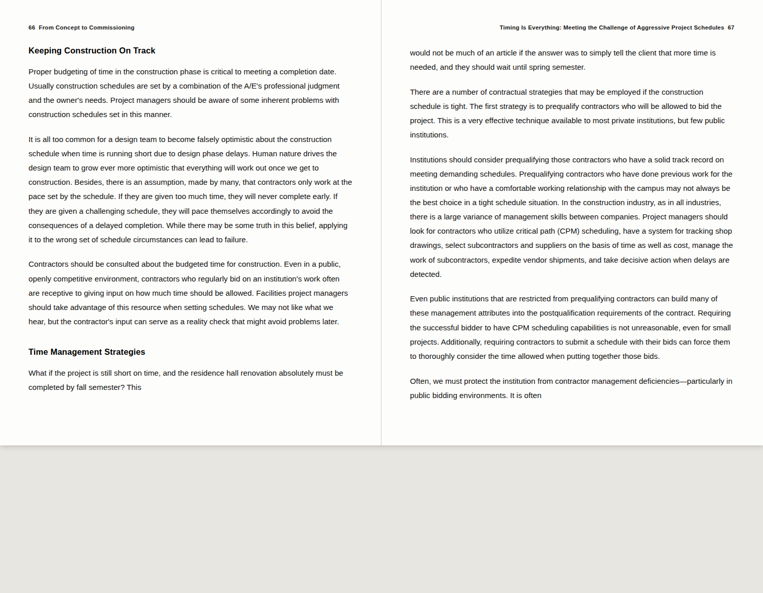66 From Concept to Commissioning
Keeping Construction On Track
Proper budgeting of time in the construction phase is critical to meeting a completion date. Usually construction schedules are set by a combination of the A/E's professional judgment and the owner's needs. Project managers should be aware of some inherent problems with construction schedules set in this manner.
It is all too common for a design team to become falsely optimistic about the construction schedule when time is running short due to design phase delays. Human nature drives the design team to grow ever more optimistic that everything will work out once we get to construction. Besides, there is an assumption, made by many, that contractors only work at the pace set by the schedule. If they are given too much time, they will never complete early. If they are given a challenging schedule, they will pace themselves accordingly to avoid the consequences of a delayed completion. While there may be some truth in this belief, applying it to the wrong set of schedule circumstances can lead to failure.
Contractors should be consulted about the budgeted time for construction. Even in a public, openly competitive environment, contractors who regularly bid on an institution's work often are receptive to giving input on how much time should be allowed. Facilities project managers should take advantage of this resource when setting schedules. We may not like what we hear, but the contractor's input can serve as a reality check that might avoid problems later.
Time Management Strategies
What if the project is still short on time, and the residence hall renovation absolutely must be completed by fall semester? This
Timing Is Everything: Meeting the Challenge of Aggressive Project Schedules 67
would not be much of an article if the answer was to simply tell the client that more time is needed, and they should wait until spring semester.
There are a number of contractual strategies that may be employed if the construction schedule is tight. The first strategy is to prequalify contractors who will be allowed to bid the project. This is a very effective technique available to most private institutions, but few public institutions.
Institutions should consider prequalifying those contractors who have a solid track record on meeting demanding schedules. Prequalifying contractors who have done previous work for the institution or who have a comfortable working relationship with the campus may not always be the best choice in a tight schedule situation. In the construction industry, as in all industries, there is a large variance of management skills between companies. Project managers should look for contractors who utilize critical path (CPM) scheduling, have a system for tracking shop drawings, select subcontractors and suppliers on the basis of time as well as cost, manage the work of subcontractors, expedite vendor shipments, and take decisive action when delays are detected.
Even public institutions that are restricted from prequalifying contractors can build many of these management attributes into the postqualification requirements of the contract. Requiring the successful bidder to have CPM scheduling capabilities is not unreasonable, even for small projects. Additionally, requiring contractors to submit a schedule with their bids can force them to thoroughly consider the time allowed when putting together those bids.
Often, we must protect the institution from contractor management deficiencies—particularly in public bidding environments. It is often